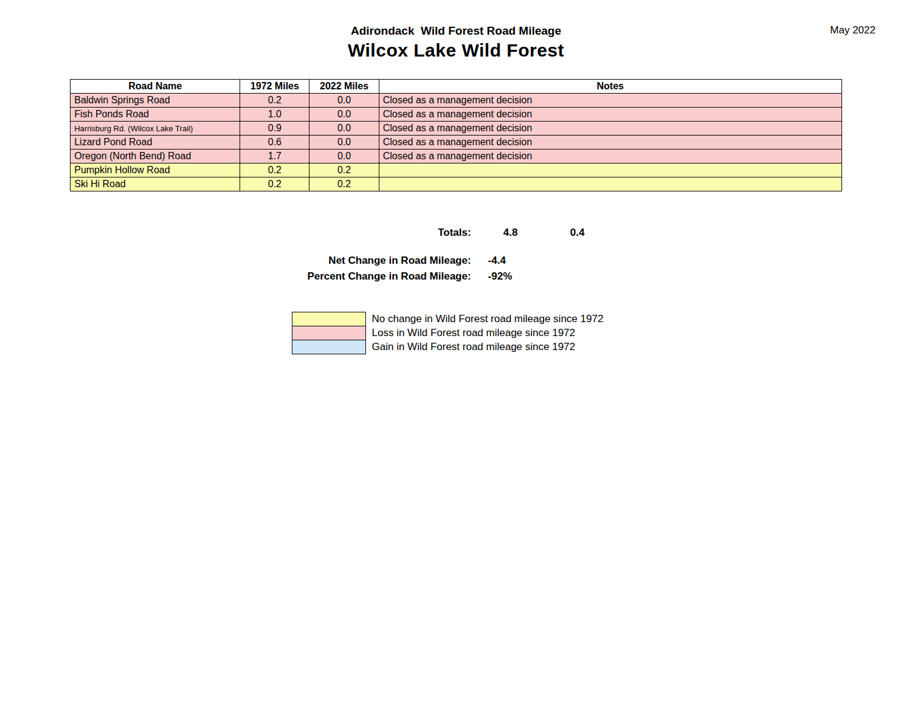May 2022
Adirondack Wild Forest Road Mileage
Wilcox Lake Wild Forest
| Road Name | 1972 Miles | 2022 Miles | Notes |
| --- | --- | --- | --- |
| Baldwin Springs Road | 0.2 | 0.0 | Closed as a management decision |
| Fish Ponds Road | 1.0 | 0.0 | Closed as a management decision |
| Harrisburg Rd. (Wilcox Lake Trail) | 0.9 | 0.0 | Closed as a management decision |
| Lizard Pond Road | 0.6 | 0.0 | Closed as a management decision |
| Oregon (North Bend) Road | 1.7 | 0.0 | Closed as a management decision |
| Pumpkin Hollow Road | 0.2 | 0.2 | |
| Ski Hi Road | 0.2 | 0.2 | |
| Totals: | 4.8 | 0.4 |
| Net Change in Road Mileage: | -4.4 |
| Percent Change in Road Mileage: | -92% |
| | No change in Wild Forest road mileage since 1972 |
| | Loss in Wild Forest road mileage since 1972 |
| | Gain in Wild Forest road mileage since 1972 |